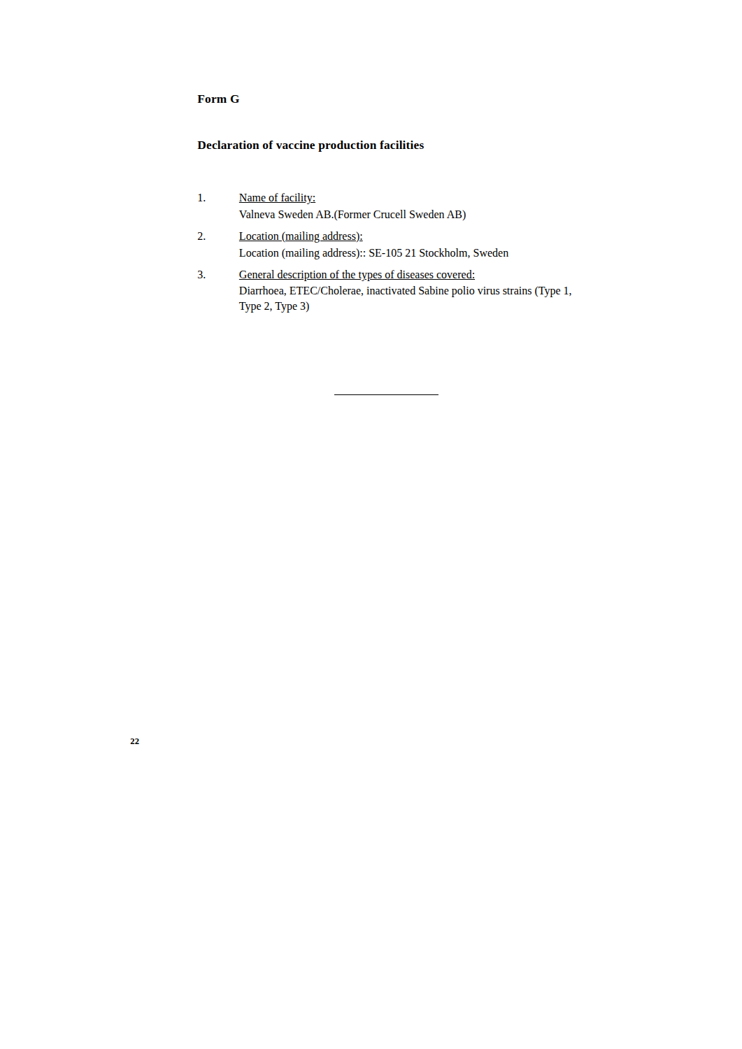Form G
Declaration of vaccine production facilities
1. Name of facility:
Valneva Sweden AB.(Former Crucell Sweden AB)
2. Location (mailing address):
Location (mailing address):: SE-105 21 Stockholm, Sweden
3. General description of the types of diseases covered:
Diarrhoea, ETEC/Cholerae, inactivated Sabine polio virus strains (Type 1, Type 2, Type 3)
22